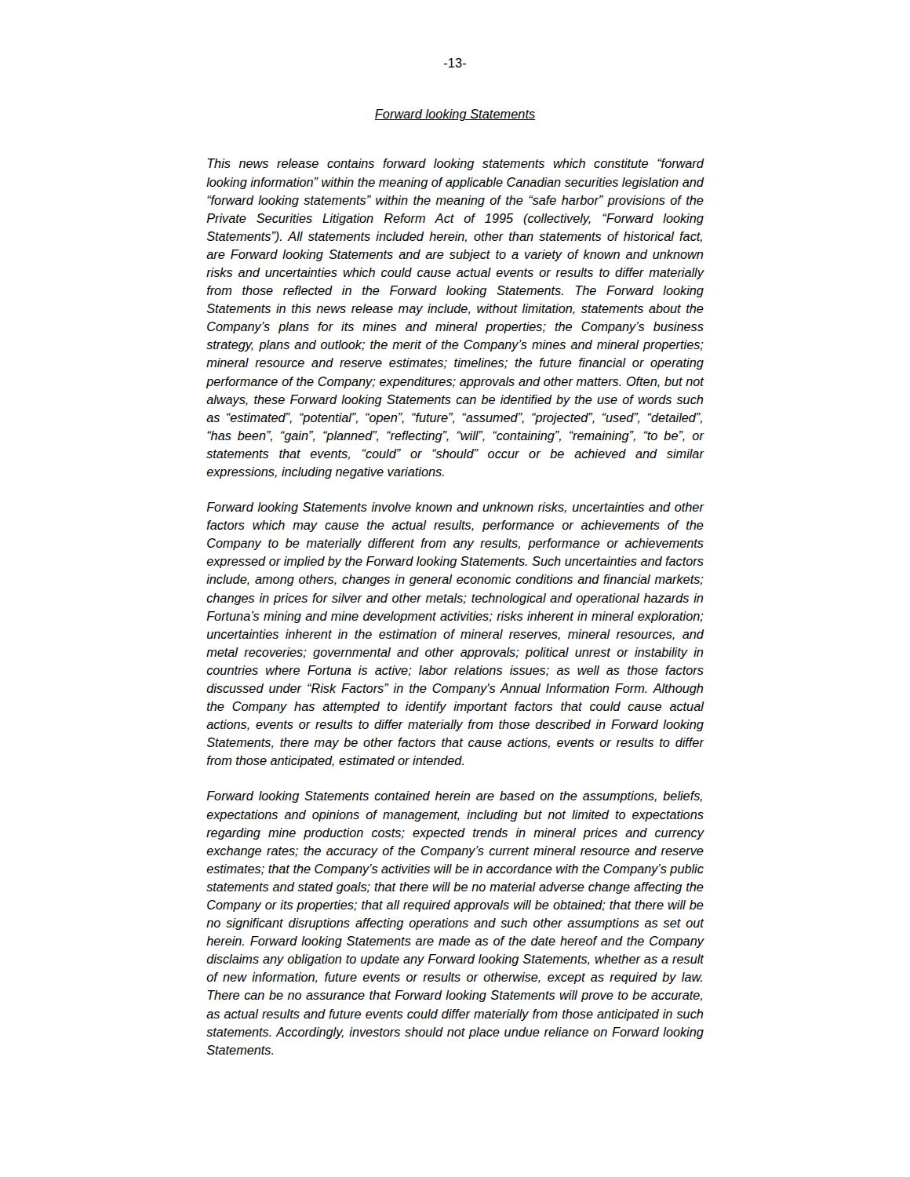-13-
Forward looking Statements
This news release contains forward looking statements which constitute “forward looking information” within the meaning of applicable Canadian securities legislation and “forward looking statements” within the meaning of the “safe harbor” provisions of the Private Securities Litigation Reform Act of 1995 (collectively, “Forward looking Statements”). All statements included herein, other than statements of historical fact, are Forward looking Statements and are subject to a variety of known and unknown risks and uncertainties which could cause actual events or results to differ materially from those reflected in the Forward looking Statements. The Forward looking Statements in this news release may include, without limitation, statements about the Company’s plans for its mines and mineral properties; the Company’s business strategy, plans and outlook; the merit of the Company’s mines and mineral properties; mineral resource and reserve estimates; timelines; the future financial or operating performance of the Company; expenditures; approvals and other matters. Often, but not always, these Forward looking Statements can be identified by the use of words such as “estimated”, “potential”, “open”, “future”, “assumed”, “projected”, “used”, “detailed”, “has been”, “gain”, “planned”, “reflecting”, “will”, “containing”, “remaining”, “to be”, or statements that events, “could” or “should” occur or be achieved and similar expressions, including negative variations.
Forward looking Statements involve known and unknown risks, uncertainties and other factors which may cause the actual results, performance or achievements of the Company to be materially different from any results, performance or achievements expressed or implied by the Forward looking Statements. Such uncertainties and factors include, among others, changes in general economic conditions and financial markets; changes in prices for silver and other metals; technological and operational hazards in Fortuna’s mining and mine development activities; risks inherent in mineral exploration; uncertainties inherent in the estimation of mineral reserves, mineral resources, and metal recoveries; governmental and other approvals; political unrest or instability in countries where Fortuna is active; labor relations issues; as well as those factors discussed under “Risk Factors” in the Company's Annual Information Form. Although the Company has attempted to identify important factors that could cause actual actions, events or results to differ materially from those described in Forward looking Statements, there may be other factors that cause actions, events or results to differ from those anticipated, estimated or intended.
Forward looking Statements contained herein are based on the assumptions, beliefs, expectations and opinions of management, including but not limited to expectations regarding mine production costs; expected trends in mineral prices and currency exchange rates; the accuracy of the Company’s current mineral resource and reserve estimates; that the Company’s activities will be in accordance with the Company’s public statements and stated goals; that there will be no material adverse change affecting the Company or its properties; that all required approvals will be obtained; that there will be no significant disruptions affecting operations and such other assumptions as set out herein. Forward looking Statements are made as of the date hereof and the Company disclaims any obligation to update any Forward looking Statements, whether as a result of new information, future events or results or otherwise, except as required by law. There can be no assurance that Forward looking Statements will prove to be accurate, as actual results and future events could differ materially from those anticipated in such statements. Accordingly, investors should not place undue reliance on Forward looking Statements.